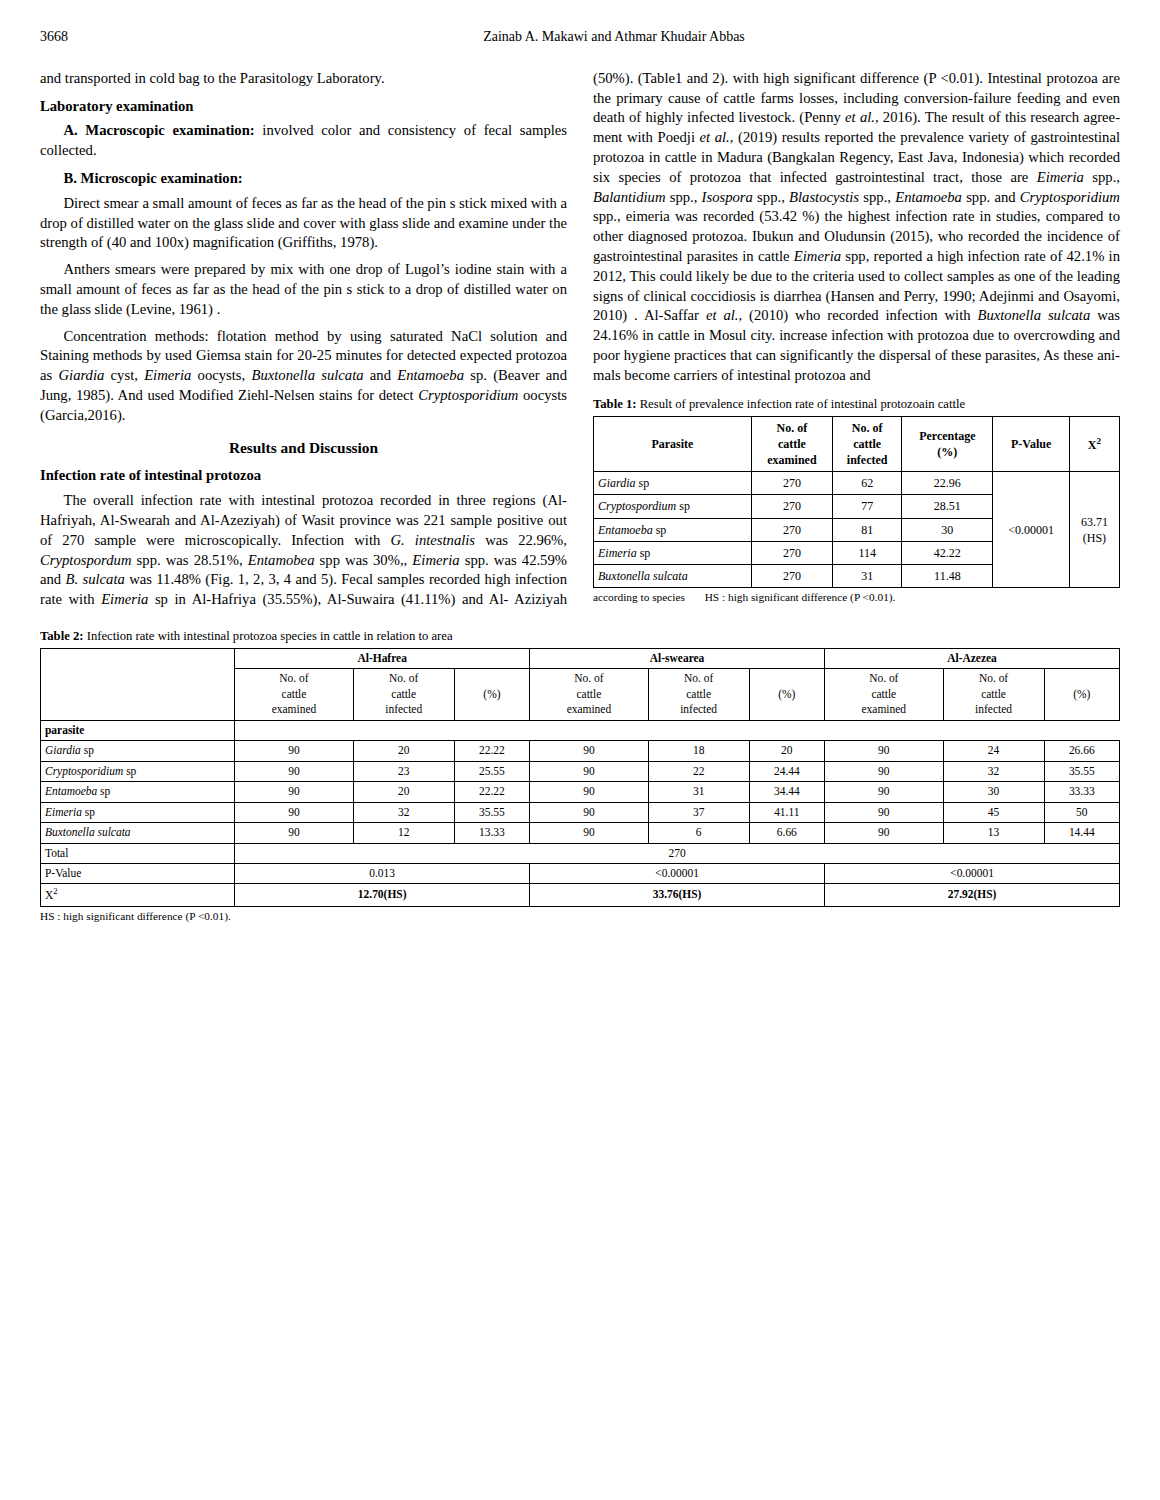3668 Zainab A. Makawi and Athmar Khudair Abbas
and transported in cold bag to the Parasitology Laboratory.
Laboratory examination
A. Macroscopic examination: involved color and consistency of fecal samples collected.
B. Microscopic examination:
Direct smear a small amount of feces as far as the head of the pin s stick mixed with a drop of distilled water on the glass slide and cover with glass slide and examine under the strength of (40 and 100x) magnification (Griffiths, 1978).
Anthers smears were prepared by mix with one drop of Lugol’s iodine stain with a small amount of feces as far as the head of the pin s stick to a drop of distilled water on the glass slide (Levine, 1961) .
Concentration methods: flotation method by using saturated NaCl solution and Staining methods by used Giemsa stain for 20-25 minutes for detected expected protozoa as Giardia cyst, Eimeria oocysts, Buxtonella sulcata and Entamoeba sp. (Beaver and Jung, 1985). And used Modified Ziehl-Nelsen stains for detect Cryptosporidium oocysts (Garcia,2016).
Results and Discussion
Infection rate of intestinal protozoa
The overall infection rate with intestinal protozoa recorded in three regions (Al-Hafriyah, Al-Swearah and Al-Azeziyah) of Wasit province was 221 sample positive out of 270 sample were microscopically. Infection with G. intestnalis was 22.96%, Cryptospordum spp. was 28.51%, Entamobea spp was 30%,, Eimeria spp. was 42.59% and B. sulcata was 11.48% (Fig. 1, 2, 3, 4 and 5). Fecal samples recorded high infection rate with Eimeria sp in Al-Hafriya (35.55%), Al-Suwaira (41.11%) and Al- Aziziyah (50%). (Table1 and 2). with high significant difference (P <0.01). Intestinal protozoa are the primary cause of cattle farms losses, including conversion-failure feeding and even death of highly infected livestock. (Penny et al., 2016). The result of this research agreement with Poedji et al., (2019) results reported the prevalence variety of gastrointestinal protozoa in cattle in Madura (Bangkalan Regency, East Java, Indonesia) which recorded six species of protozoa that infected gastrointestinal tract, those are Eimeria spp., Balantidium spp., Isospora spp., Blastocystis spp., Entamoeba spp. and Cryptosporidium spp., eimeria was recorded (53.42 %) the highest infection rate in studies, compared to other diagnosed protozoa. Ibukun and Oludunsin (2015), who recorded the incidence of gastrointestinal parasites in cattle Eimeria spp, reported a high infection rate of 42.1% in 2012, This could likely be due to the criteria used to collect samples as one of the leading signs of clinical coccidiosis is diarrhea (Hansen and Perry, 1990; Adejinmi and Osayomi, 2010) . Al-Saffar et al., (2010) who recorded infection with Buxtonella sulcata was 24.16% in cattle in Mosul city. increase infection with protozoa due to overcrowding and poor hygiene practices that can significantly the dispersal of these parasites, As these animals become carriers of intestinal protozoa and
Table 1: Result of prevalence infection rate of intestinal protozoain cattle
| Parasite | No. of cattle examined | No. of cattle infected | Percentage (%) | P-Value | X 2 |
| --- | --- | --- | --- | --- | --- |
| Giardia sp | 270 | 62 | 22.96 | <0.00001 | 63.71 (HS) |
| Cryptospordium sp | 270 | 77 | 28.51 |
| Entamoeba sp | 270 | 81 | 30 |
| Eimeria sp | 270 | 114 | 42.22 |
| Buxtonella sulcata | 270 | 31 | 11.48 |
according to species HS : high significant difference (P <0.01).
Table 2: Infection rate with intestinal protozoa species in cattle in relation to area
| | Al-Hafrea | Al-swearea | Al-Azezea |
| No. of cattle examined | No. of cattle infected | (%) | No. of cattle examined | No. of cattle infected | (%) | No. of cattle examined | No. of cattle infected | (%) |
| parasite | |
| Giardia sp | 90 | 20 | 22.22 | 90 | 18 | 20 | 90 | 24 | 26.66 |
| Cryptosporidium sp | 90 | 23 | 25.55 | 90 | 22 | 24.44 | 90 | 32 | 35.55 |
| Entamoeba sp | 90 | 20 | 22.22 | 90 | 31 | 34.44 | 90 | 30 | 33.33 |
| Eimeria sp | 90 | 32 | 35.55 | 90 | 37 | 41.11 | 90 | 45 | 50 |
| Buxtonella sulcata | 90 | 12 | 13.33 | 90 | 6 | 6.66 | 90 | 13 | 14.44 |
| Total | 270 |
| P-Value | 0.013 | <0.00001 | <0.00001 |
| X 2 | 12.70(HS) | 33.76(HS) | 27.92(HS) |
HS : high significant difference (P <0.01).